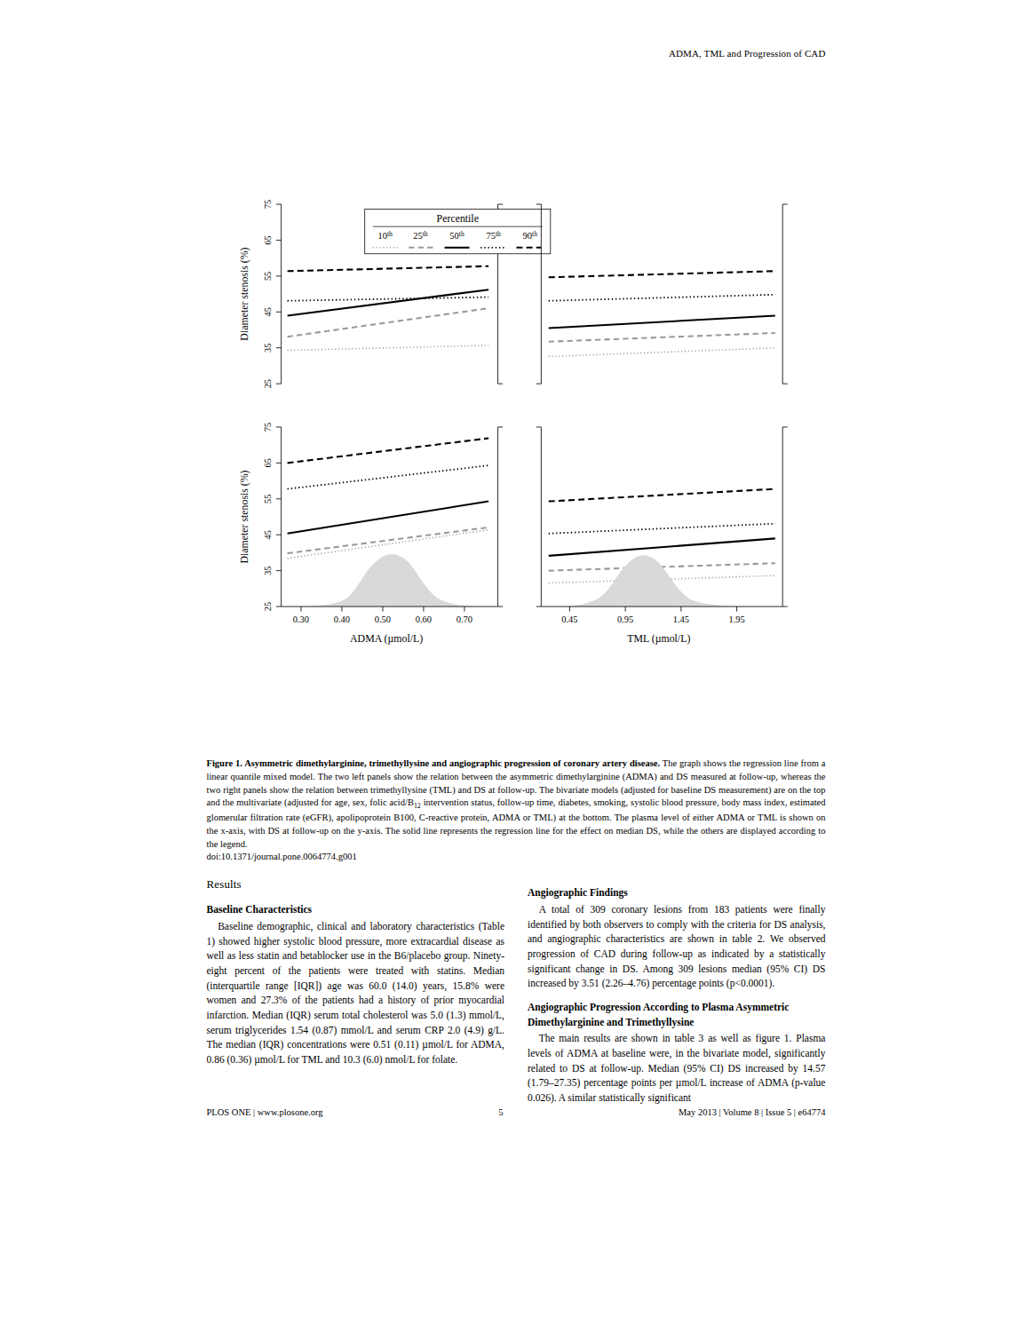ADMA, TML and Progression of CAD
75 65 55 45 35 25 Diameter stenosis (%) Percentile 10th 25th 50th 75th 90th 75 65 55 45 35 25 Diameter stenosis (%) 0.30 0.40 0.50 0.60 0.70 0.45 0.95 1.45 1.95 ADMA (µmol/L) TML (µmol/L)
Figure 1. Asymmetric dimethylarginine, trimethyllysine and angiographic progression of coronary artery disease. The graph shows the regression line from a linear quantile mixed model. The two left panels show the relation between the asymmetric dimethylarginine (ADMA) and DS measured at follow-up, whereas the two right panels show the relation between trimethyllysine (TML) and DS at follow-up. The bivariate models (adjusted for baseline DS measurement) are on the top and the multivariate (adjusted for age, sex, folic acid/B12 intervention status, follow-up time, diabetes, smoking, systolic blood pressure, body mass index, estimated glomerular filtration rate (eGFR), apolipoprotein B100, C-reactive protein, ADMA or TML) at the bottom. The plasma level of either ADMA or TML is shown on the x-axis, with DS at follow-up on the y-axis. The solid line represents the regression line for the effect on median DS, while the others are displayed according to the legend.
doi:10.1371/journal.pone.0064774.g001
Results
Baseline Characteristics
Baseline demographic, clinical and laboratory characteristics (Table 1) showed higher systolic blood pressure, more extracardial disease as well as less statin and betablocker use in the B6/placebo group. Ninety-eight percent of the patients were treated with statins. Median (interquartile range [IQR]) age was 60.0 (14.0) years, 15.8% were women and 27.3% of the patients had a history of prior myocardial infarction. Median (IQR) serum total cholesterol was 5.0 (1.3) mmol/L, serum triglycerides 1.54 (0.87) mmol/L and serum CRP 2.0 (4.9) g/L. The median (IQR) concentrations were 0.51 (0.11) µmol/L for ADMA, 0.86 (0.36) µmol/L for TML and 10.3 (6.0) nmol/L for folate.
Angiographic Findings
A total of 309 coronary lesions from 183 patients were finally identified by both observers to comply with the criteria for DS analysis, and angiographic characteristics are shown in table 2. We observed progression of CAD during follow-up as indicated by a statistically significant change in DS. Among 309 lesions median (95% CI) DS increased by 3.51 (2.26–4.76) percentage points (p<0.0001).
Angiographic Progression According to Plasma Asymmetric Dimethylarginine and Trimethyllysine
The main results are shown in table 3 as well as figure 1. Plasma levels of ADMA at baseline were, in the bivariate model, significantly related to DS at follow-up. Median (95% CI) DS increased by 14.57 (1.79–27.35) percentage points per µmol/L increase of ADMA (p-value 0.026). A similar statistically significant
PLOS ONE | www.plosone.org
5
May 2013 | Volume 8 | Issue 5 | e64774